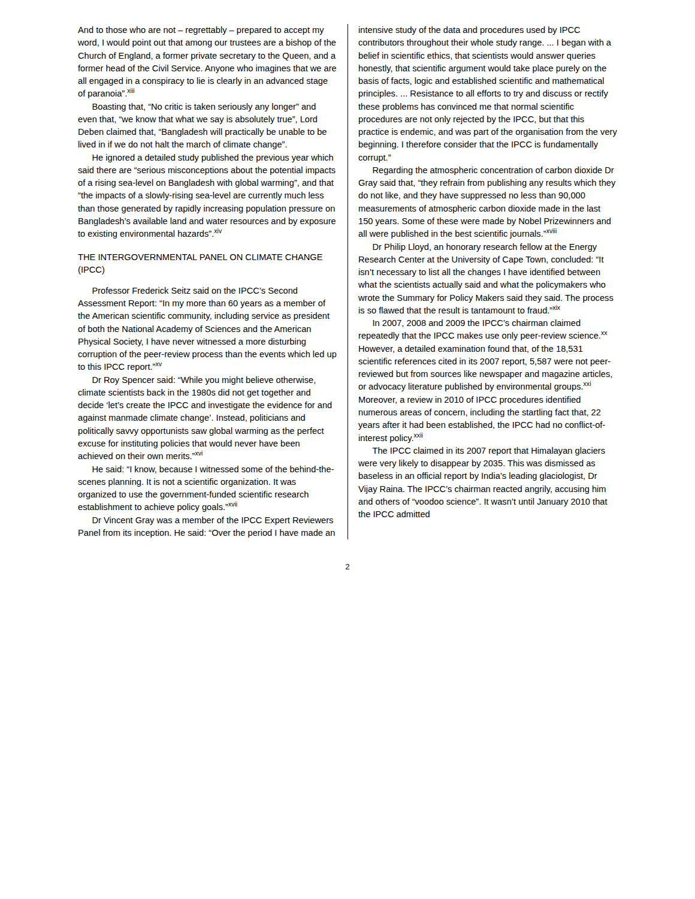And to those who are not – regrettably – prepared to accept my word, I would point out that among our trustees are a bishop of the Church of England, a former private secretary to the Queen, and a former head of the Civil Service. Anyone who imagines that we are all engaged in a conspiracy to lie is clearly in an advanced stage of paranoia”.xiii
Boasting that, “No critic is taken seriously any longer” and even that, “we know that what we say is absolutely true”, Lord Deben claimed that, “Bangladesh will practically be unable to be lived in if we do not halt the march of climate change”.
He ignored a detailed study published the previous year which said there are “serious misconceptions about the potential impacts of a rising sea-level on Bangladesh with global warming”, and that “the impacts of a slowly-rising sea-level are currently much less than those generated by rapidly increasing population pressure on Bangladesh’s available land and water resources and by exposure to existing environmental hazards”.xiv
The Intergovernmental Panel on Climate Change (IPCC)
Professor Frederick Seitz said on the IPCC’s Second Assessment Report: “In my more than 60 years as a member of the American scientific community, including service as president of both the National Academy of Sciences and the American Physical Society, I have never witnessed a more disturbing corruption of the peer-review process than the events which led up to this IPCC report.”xv
Dr Roy Spencer said: “While you might believe otherwise, climate scientists back in the 1980s did not get together and decide ‘let’s create the IPCC and investigate the evidence for and against manmade climate change’. Instead, politicians and politically savvy opportunists saw global warming as the perfect excuse for instituting policies that would never have been achieved on their own merits.”xvi
He said: “I know, because I witnessed some of the behind-the-scenes planning. It is not a scientific organization. It was organized to use the government-funded scientific research establishment to achieve policy goals.”xvii
Dr Vincent Gray was a member of the IPCC Expert Reviewers Panel from its inception. He said: “Over the period I have made an intensive study of the data and procedures used by IPCC contributors throughout their whole study range. ... I began with a belief in scientific ethics, that scientists would answer queries honestly, that scientific argument would take place purely on the basis of facts, logic and established scientific and mathematical principles. ... Resistance to all efforts to try and discuss or rectify these problems has convinced me that normal scientific procedures are not only rejected by the IPCC, but that this practice is endemic, and was part of the organisation from the very beginning. I therefore consider that the IPCC is fundamentally corrupt.”
Regarding the atmospheric concentration of carbon dioxide Dr Gray said that, “they refrain from publishing any results which they do not like, and they have suppressed no less than 90,000 measurements of atmospheric carbon dioxide made in the last 150 years. Some of these were made by Nobel Prizewinners and all were published in the best scientific journals.”xviii
Dr Philip Lloyd, an honorary research fellow at the Energy Research Center at the University of Cape Town, concluded: “It isn’t necessary to list all the changes I have identified between what the scientists actually said and what the policymakers who wrote the Summary for Policy Makers said they said. The process is so flawed that the result is tantamount to fraud.”xix
In 2007, 2008 and 2009 the IPCC’s chairman claimed repeatedly that the IPCC makes use only peer-review science.xx However, a detailed examination found that, of the 18,531 scientific references cited in its 2007 report, 5,587 were not peer-reviewed but from sources like newspaper and magazine articles, or advocacy literature published by environmental groups.xxi Moreover, a review in 2010 of IPCC procedures identified numerous areas of concern, including the startling fact that, 22 years after it had been established, the IPCC had no conflict-of-interest policy.xxii
The IPCC claimed in its 2007 report that Himalayan glaciers were very likely to disappear by 2035. This was dismissed as baseless in an official report by India’s leading glaciologist, Dr Vijay Raina. The IPCC’s chairman reacted angrily, accusing him and others of “voodoo science”. It wasn’t until January 2010 that the IPCC admitted
2